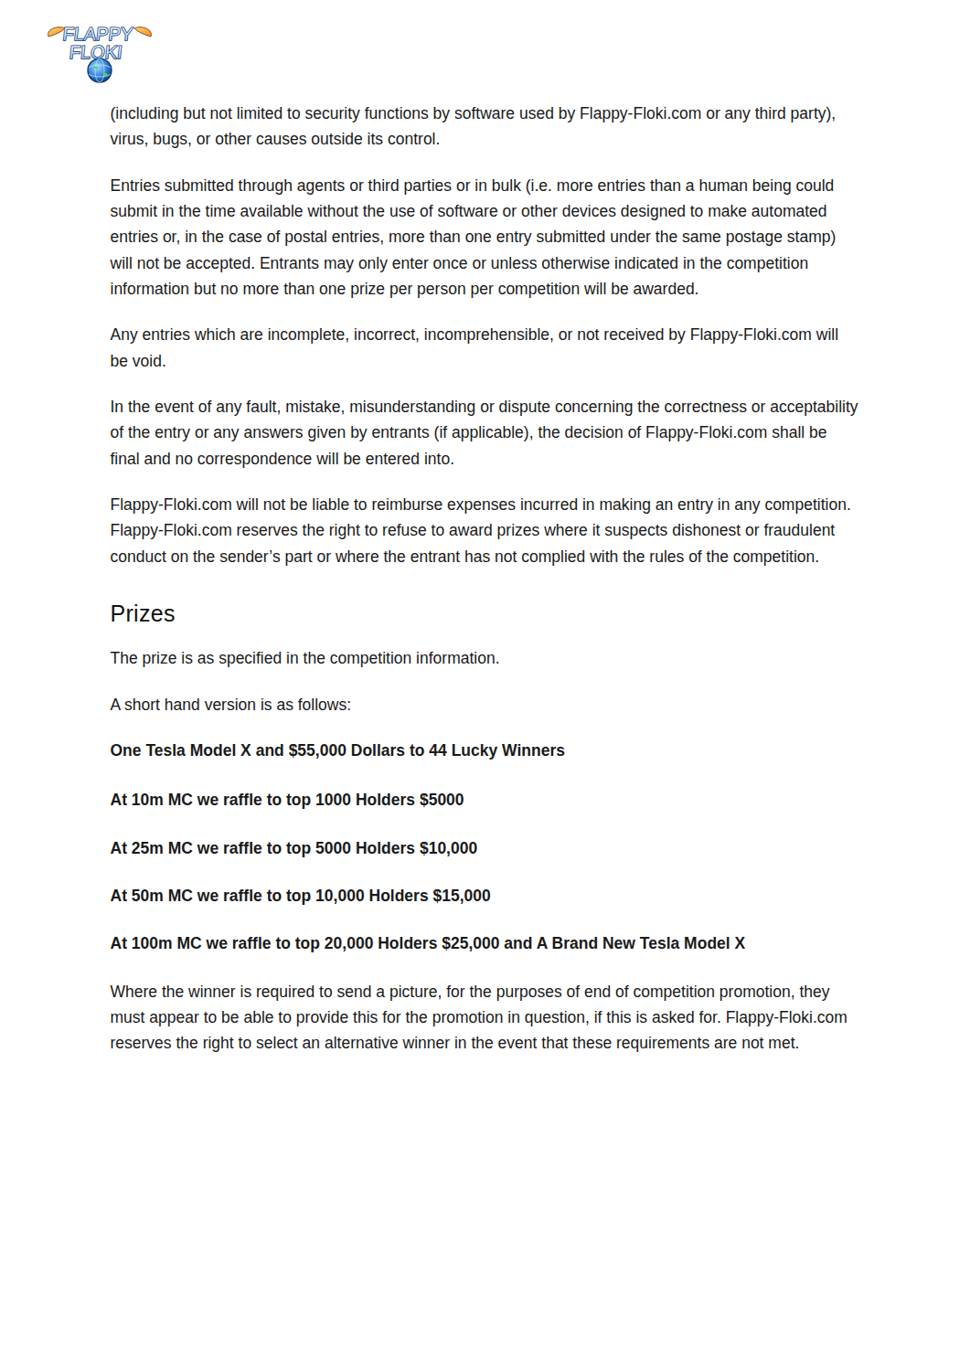FLAPPY FLOKI
(including but not limited to security functions by software used by Flappy-Floki.com or any third party), virus, bugs, or other causes outside its control.
Entries submitted through agents or third parties or in bulk (i.e. more entries than a human being could submit in the time available without the use of software or other devices designed to make automated entries or, in the case of postal entries, more than one entry submitted under the same postage stamp) will not be accepted. Entrants may only enter once or unless otherwise indicated in the competition information but no more than one prize per person per competition will be awarded.
Any entries which are incomplete, incorrect, incomprehensible, or not received by Flappy-Floki.com will be void.
In the event of any fault, mistake, misunderstanding or dispute concerning the correctness or acceptability of the entry or any answers given by entrants (if applicable), the decision of Flappy-Floki.com shall be final and no correspondence will be entered into.
Flappy-Floki.com will not be liable to reimburse expenses incurred in making an entry in any competition. Flappy-Floki.com reserves the right to refuse to award prizes where it suspects dishonest or fraudulent conduct on the sender’s part or where the entrant has not complied with the rules of the competition.
Prizes
The prize is as specified in the competition information.
A short hand version is as follows:
One Tesla Model X and $55,000 Dollars to 44 Lucky Winners
At 10m MC we raffle to top 1000 Holders $5000
At 25m MC we raffle to top 5000 Holders $10,000
At 50m MC we raffle to top 10,000 Holders $15,000
At 100m MC we raffle to top 20,000 Holders $25,000 and A Brand New Tesla Model X
Where the winner is required to send a picture, for the purposes of end of competition promotion, they must appear to be able to provide this for the promotion in question, if this is asked for. Flappy-Floki.com reserves the right to select an alternative winner in the event that these requirements are not met.